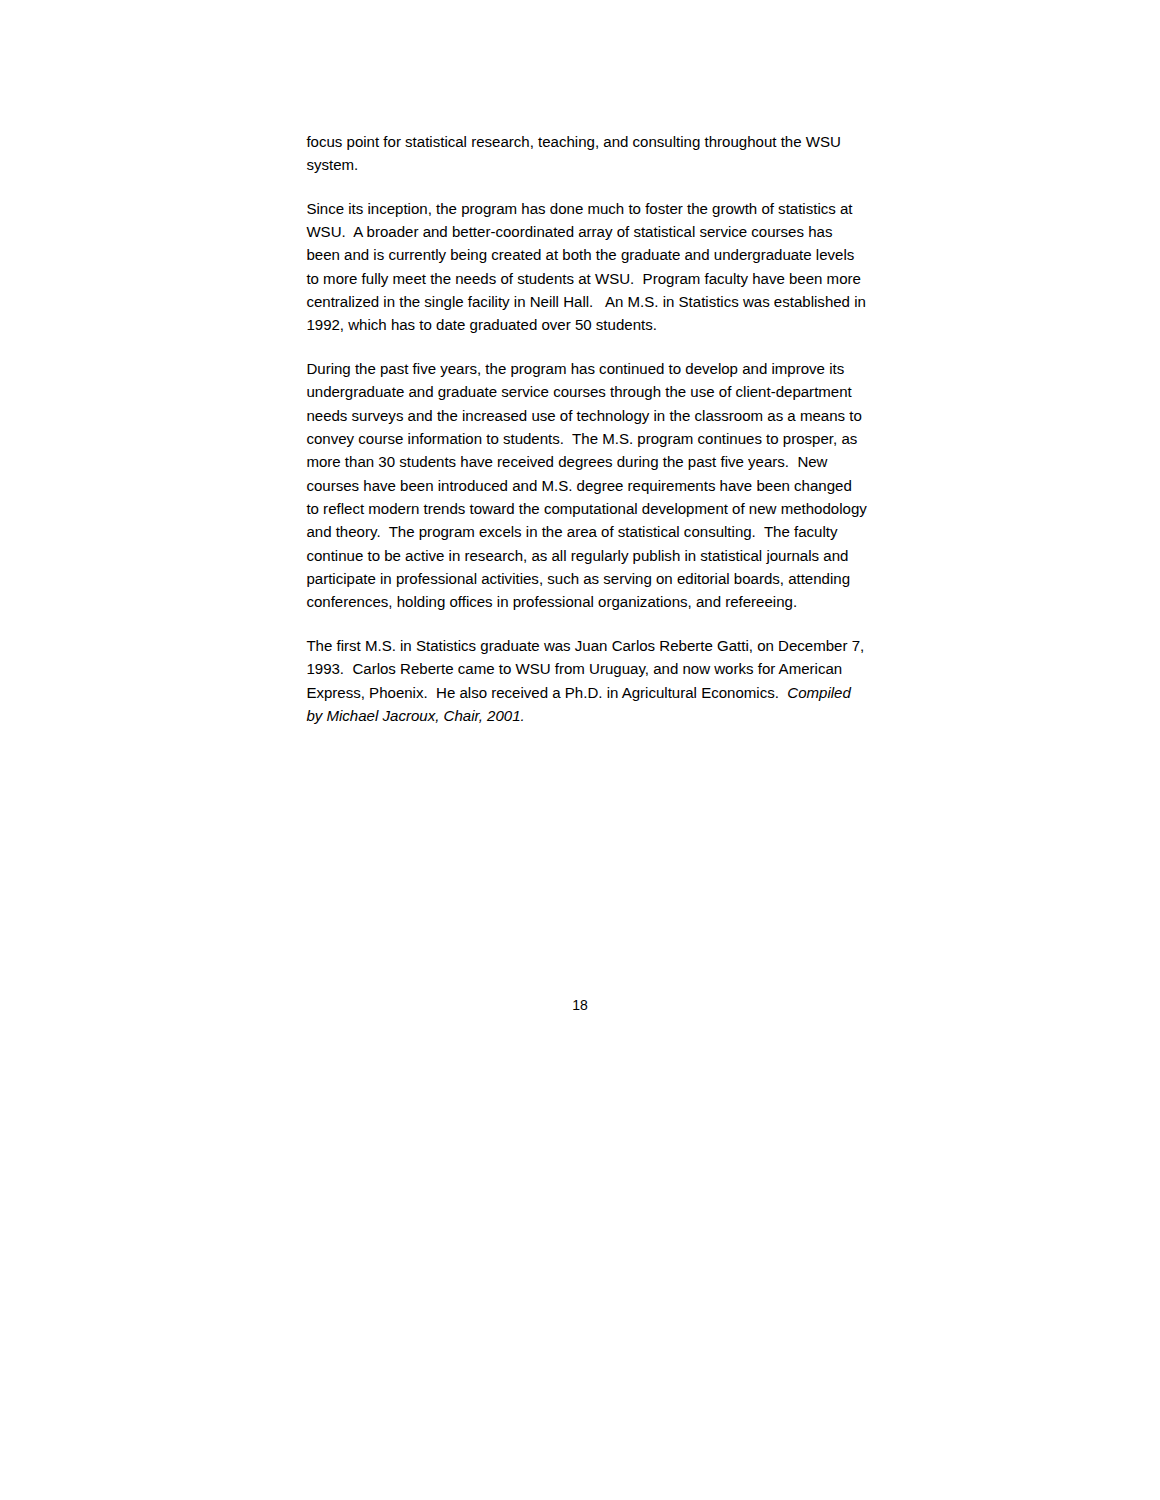focus point for statistical research, teaching, and consulting throughout the WSU system.
Since its inception, the program has done much to foster the growth of statistics at WSU. A broader and better-coordinated array of statistical service courses has been and is currently being created at both the graduate and undergraduate levels to more fully meet the needs of students at WSU. Program faculty have been more centralized in the single facility in Neill Hall. An M.S. in Statistics was established in 1992, which has to date graduated over 50 students.
During the past five years, the program has continued to develop and improve its undergraduate and graduate service courses through the use of client-department needs surveys and the increased use of technology in the classroom as a means to convey course information to students. The M.S. program continues to prosper, as more than 30 students have received degrees during the past five years. New courses have been introduced and M.S. degree requirements have been changed to reflect modern trends toward the computational development of new methodology and theory. The program excels in the area of statistical consulting. The faculty continue to be active in research, as all regularly publish in statistical journals and participate in professional activities, such as serving on editorial boards, attending conferences, holding offices in professional organizations, and refereeing.
The first M.S. in Statistics graduate was Juan Carlos Reberte Gatti, on December 7, 1993. Carlos Reberte came to WSU from Uruguay, and now works for American Express, Phoenix. He also received a Ph.D. in Agricultural Economics. Compiled by Michael Jacroux, Chair, 2001.
18